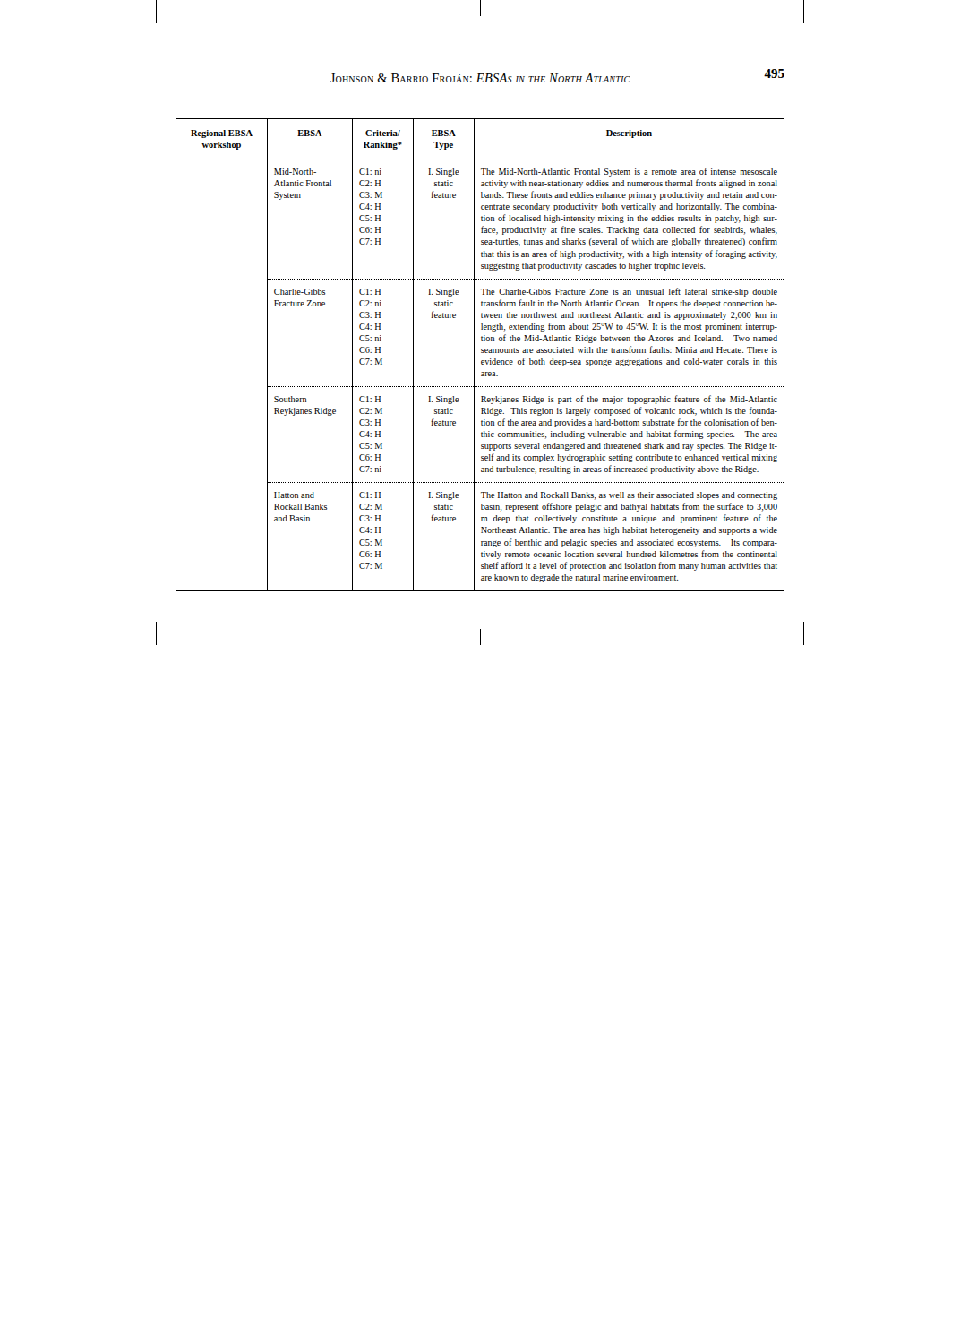Johnson & Barrio Froján: EBSAs in the North Atlantic
495
| Regional EBSA workshop | EBSA | Criteria/ Ranking* | EBSA Type | Description |
| --- | --- | --- | --- | --- |
| | Mid-North- Atlantic Frontal System | C1: ni C2: H C3: M C4: H C5: H C6: H C7: H | I. Single static feature | The Mid-North-Atlantic Frontal System is a remote area of intense mesoscale activity with near-stationary eddies and numerous thermal fronts aligned in zonal bands. These fronts and eddies enhance primary productivity and retain and concentrate secondary productivity both vertically and horizontally. The combination of localised high-intensity mixing in the eddies results in patchy, high surface, productivity at fine scales. Tracking data collected for seabirds, whales, sea-turtles, tunas and sharks (several of which are globally threatened) confirm that this is an area of high productivity, with a high intensity of foraging activity, suggesting that productivity cascades to higher trophic levels. |
| Charlie-Gibbs Fracture Zone | C1: H C2: ni C3: H C4: H C5: ni C6: H C7: M | I. Single static feature | The Charlie-Gibbs Fracture Zone is an unusual left lateral strike-slip double transform fault in the North Atlantic Ocean. It opens the deepest connection between the northwest and northeast Atlantic and is approximately 2,000 km in length, extending from about 25°W to 45°W. It is the most prominent interruption of the Mid-Atlantic Ridge between the Azores and Iceland. Two named seamounts are associated with the transform faults: Minia and Hecate. There is evidence of both deep-sea sponge aggregations and cold-water corals in this area. |
| Southern Reykjanes Ridge | C1: H C2: M C3: H C4: H C5: M C6: H C7: ni | I. Single static feature | Reykjanes Ridge is part of the major topographic feature of the Mid-Atlantic Ridge. This region is largely composed of volcanic rock, which is the foundation of the area and provides a hard-bottom substrate for the colonisation of benthic communities, including vulnerable and habitat-forming species. The area supports several endangered and threatened shark and ray species. The Ridge itself and its complex hydrographic setting contribute to enhanced vertical mixing and turbulence, resulting in areas of increased productivity above the Ridge. |
| Hatton and Rockall Banks and Basin | C1: H C2: M C3: H C4: H C5: M C6: H C7: M | I. Single static feature | The Hatton and Rockall Banks, as well as their associated slopes and connecting basin, represent offshore pelagic and bathyal habitats from the surface to 3,000 m deep that collectively constitute a unique and prominent feature of the Northeast Atlantic. The area has high habitat heterogeneity and supports a wide range of benthic and pelagic species and associated ecosystems. Its comparatively remote oceanic location several hundred kilometres from the continental shelf afford it a level of protection and isolation from many human activities that are known to degrade the natural marine environment. |